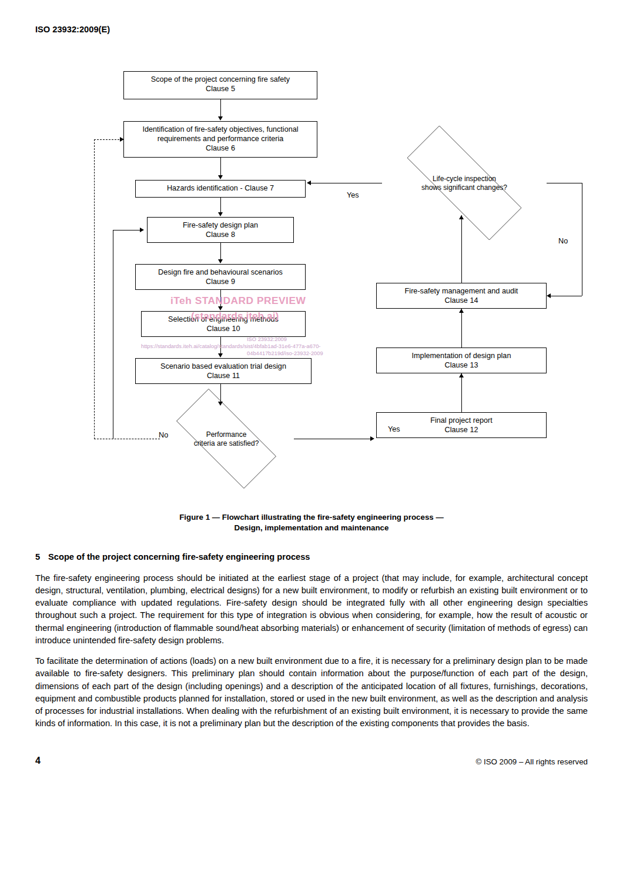ISO 23932:2009(E)
Scope of the project concerning fire safety
Clause 5
Identification of fire-safety objectives, functional
requirements and performance criteria
Clause 6
Hazards identification - Clause 7
Fire-safety design plan
Clause 8
Design fire and behavioural scenarios
Clause 9
Selection of engineering methods
Clause 10
Scenario based evaluation trial design
Clause 11
Performance
criteria are satisfied?
Life-cycle inspection
shows significant changes?
Fire-safety management and audit
Clause 14
Implementation of design plan
Clause 13
Final project report
Clause 12
No
Yes
Yes
No
iTeh STANDARD PREVIEW
(standards.iteh.ai)
ISO 23932:2009
https://standards.iteh.ai/catalog/standards/sist/4bfab1ad-31e6-477a-a670-
04b4417b219d/iso-23932-2009
Figure 1 — Flowchart illustrating the fire-safety engineering process —
Design, implementation and maintenance
5 Scope of the project concerning fire-safety engineering process
The fire-safety engineering process should be initiated at the earliest stage of a project (that may include, for example, architectural concept design, structural, ventilation, plumbing, electrical designs) for a new built environment, to modify or refurbish an existing built environment or to evaluate compliance with updated regulations. Fire-safety design should be integrated fully with all other engineering design specialties throughout such a project. The requirement for this type of integration is obvious when considering, for example, how the result of acoustic or thermal engineering (introduction of flammable sound/heat absorbing materials) or enhancement of security (limitation of methods of egress) can introduce unintended fire-safety design problems.
To facilitate the determination of actions (loads) on a new built environment due to a fire, it is necessary for a preliminary design plan to be made available to fire-safety designers. This preliminary plan should contain information about the purpose/function of each part of the design, dimensions of each part of the design (including openings) and a description of the anticipated location of all fixtures, furnishings, decorations, equipment and combustible products planned for installation, stored or used in the new built environment, as well as the description and analysis of processes for industrial installations. When dealing with the refurbishment of an existing built environment, it is necessary to provide the same kinds of information. In this case, it is not a preliminary plan but the description of the existing components that provides the basis.
4
© ISO 2009 – All rights reserved